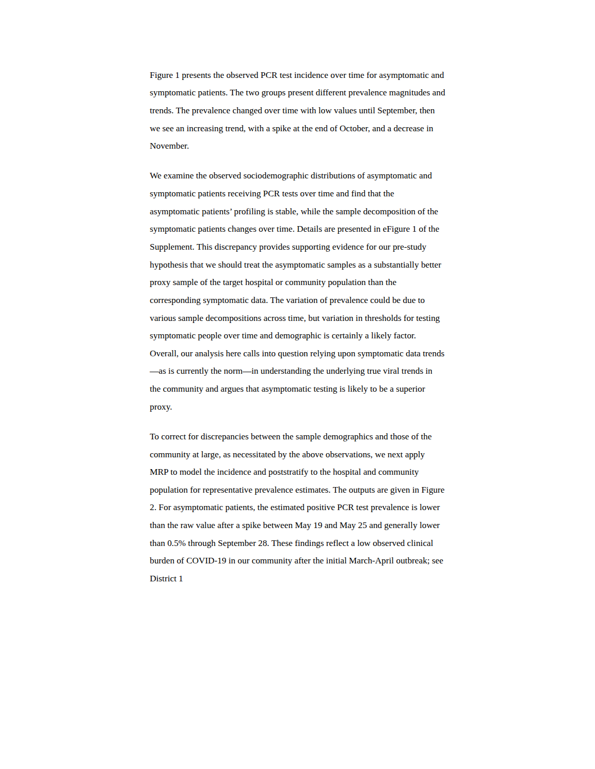Figure 1 presents the observed PCR test incidence over time for asymptomatic and symptomatic patients. The two groups present different prevalence magnitudes and trends. The prevalence changed over time with low values until September, then we see an increasing trend, with a spike at the end of October, and a decrease in November.
We examine the observed sociodemographic distributions of asymptomatic and symptomatic patients receiving PCR tests over time and find that the asymptomatic patients’ profiling is stable, while the sample decomposition of the symptomatic patients changes over time. Details are presented in eFigure 1 of the Supplement. This discrepancy provides supporting evidence for our pre-study hypothesis that we should treat the asymptomatic samples as a substantially better proxy sample of the target hospital or community population than the corresponding symptomatic data. The variation of prevalence could be due to various sample decompositions across time, but variation in thresholds for testing symptomatic people over time and demographic is certainly a likely factor. Overall, our analysis here calls into question relying upon symptomatic data trends—as is currently the norm—in understanding the underlying true viral trends in the community and argues that asymptomatic testing is likely to be a superior proxy.
To correct for discrepancies between the sample demographics and those of the community at large, as necessitated by the above observations, we next apply MRP to model the incidence and poststratify to the hospital and community population for representative prevalence estimates. The outputs are given in Figure 2. For asymptomatic patients, the estimated positive PCR test prevalence is lower than the raw value after a spike between May 19 and May 25 and generally lower than 0.5% through September 28. These findings reflect a low observed clinical burden of COVID-19 in our community after the initial March-April outbreak; see District 1